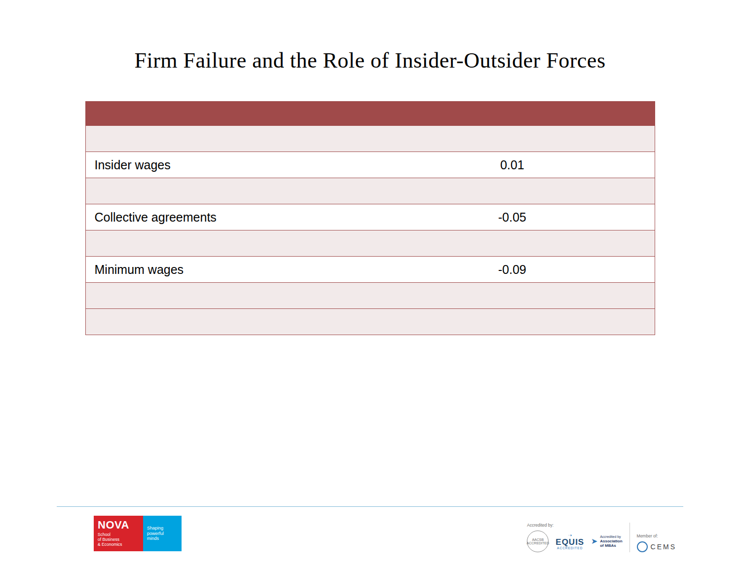Firm Failure and the Role of Insider-Outsider Forces
| Insider wages | 0.01 |
| Collective agreements | -0.05 |
| Minimum wages | -0.09 |
NOVA
School
of Business
& Economics
Shaping
powerful
minds
Accredited by:
AACSB
ACCREDITED
➝
EQUIS
ACCREDITED
➤
Accredited by
Association
of MBAs
Member of:
CEMS